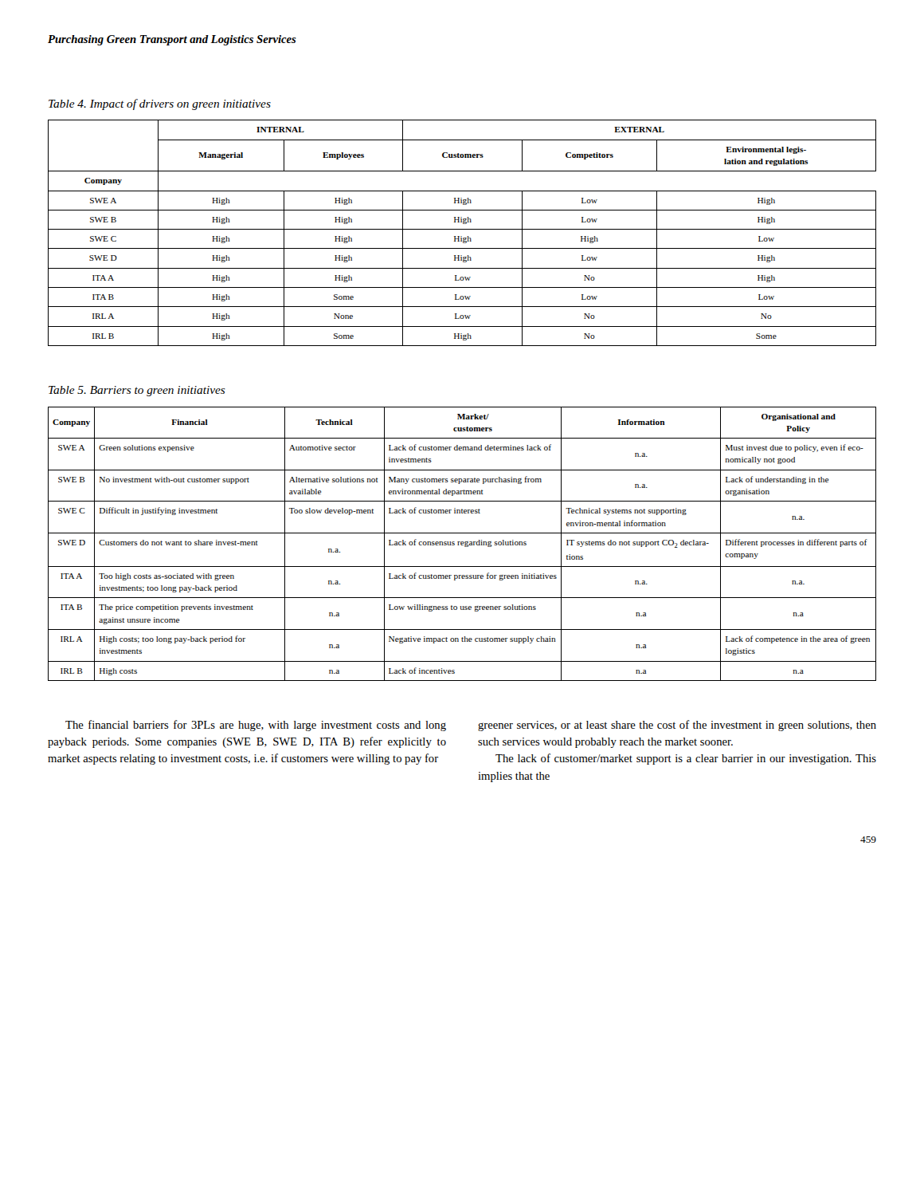Purchasing Green Transport and Logistics Services
Table 4. Impact of drivers on green initiatives
| | INTERNAL | EXTERNAL |
| --- | --- | --- |
| Managerial | Employees | Customers | Competitors | Environmental legis- lation and regulations |
| Company | | | | | |
| SWE A | High | High | High | Low | High |
| SWE B | High | High | High | Low | High |
| SWE C | High | High | High | High | Low |
| SWE D | High | High | High | Low | High |
| ITA A | High | High | Low | No | High |
| ITA B | High | Some | Low | Low | Low |
| IRL A | High | None | Low | No | No |
| IRL B | High | Some | High | No | Some |
Table 5. Barriers to green initiatives
| Company | Financial | Technical | Market/ customers | Information | Organisational and Policy |
| --- | --- | --- | --- | --- | --- |
| SWE A | Green solutions expensive | Automotive sector | Lack of customer demand determines lack of investments | n.a. | Must invest due to policy, even if eco-nomically not good |
| SWE B | No investment with-out customer support | Alternative solutions not available | Many customers separate purchasing from environmental department | n.a. | Lack of understanding in the organisation |
| SWE C | Difficult in justifying investment | Too slow develop-ment | Lack of customer interest | Technical systems not supporting environ-mental information | n.a. |
| SWE D | Customers do not want to share invest-ment | n.a. | Lack of consensus regarding solutions | IT systems do not support CO 2 declara-tions | Different processes in different parts of company |
| ITA A | Too high costs as-sociated with green investments; too long pay-back period | n.a. | Lack of customer pressure for green initiatives | n.a. | n.a. |
| ITA B | The price competition prevents investment against unsure income | n.a | Low willingness to use greener solutions | n.a | n.a |
| IRL A | High costs; too long pay-back period for investments | n.a | Negative impact on the customer supply chain | n.a | Lack of competence in the area of green logistics |
| IRL B | High costs | n.a | Lack of incentives | n.a | n.a |
The financial barriers for 3PLs are huge, with large investment costs and long payback periods. Some companies (SWE B, SWE D, ITA B) refer explicitly to market aspects relating to investment costs, i.e. if customers were willing to pay for
greener services, or at least share the cost of the investment in green solutions, then such services would probably reach the market sooner.
The lack of customer/market support is a clear barrier in our investigation. This implies that the
459